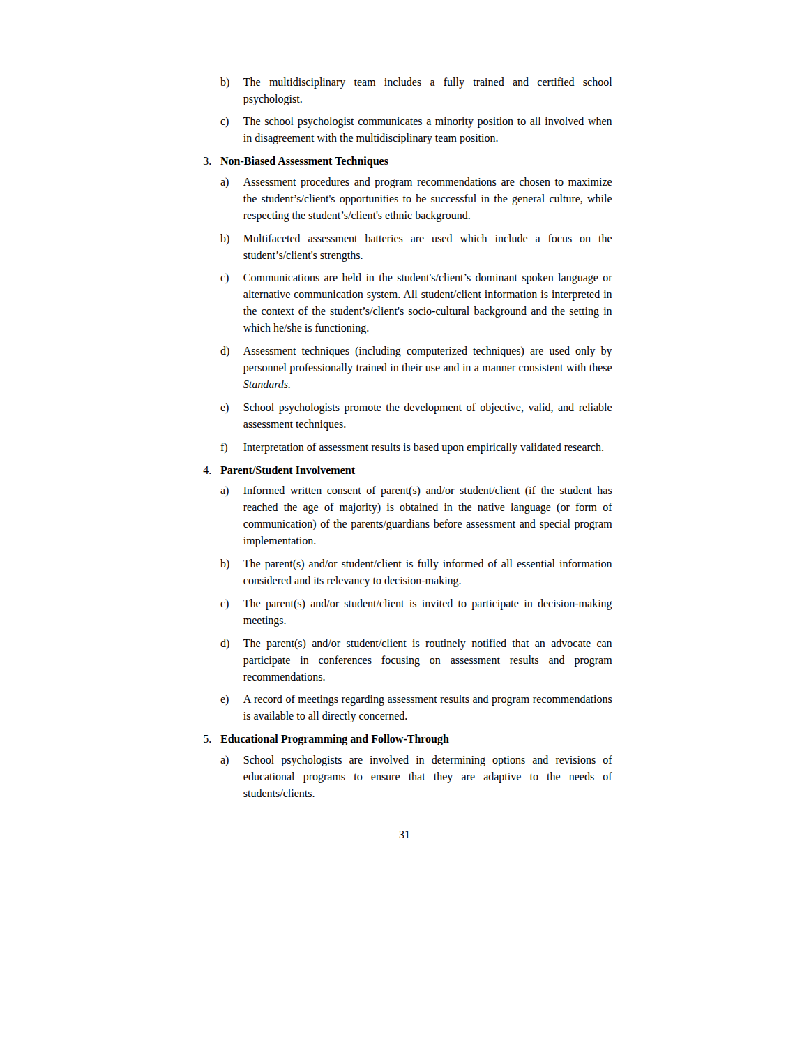b) The multidisciplinary team includes a fully trained and certified school psychologist.
c) The school psychologist communicates a minority position to all involved when in disagreement with the multidisciplinary team position.
3. Non-Biased Assessment Techniques
a) Assessment procedures and program recommendations are chosen to maximize the student’s/client's opportunities to be successful in the general culture, while respecting the student’s/client's ethnic background.
b) Multifaceted assessment batteries are used which include a focus on the student’s/client's strengths.
c) Communications are held in the student's/client’s dominant spoken language or alternative communication system. All student/client information is interpreted in the context of the student’s/client's socio-cultural background and the setting in which he/she is functioning.
d) Assessment techniques (including computerized techniques) are used only by personnel professionally trained in their use and in a manner consistent with these Standards.
e) School psychologists promote the development of objective, valid, and reliable assessment techniques.
f) Interpretation of assessment results is based upon empirically validated research.
4. Parent/Student Involvement
a) Informed written consent of parent(s) and/or student/client (if the student has reached the age of majority) is obtained in the native language (or form of communication) of the parents/guardians before assessment and special program implementation.
b) The parent(s) and/or student/client is fully informed of all essential information considered and its relevancy to decision-making.
c) The parent(s) and/or student/client is invited to participate in decision-making meetings.
d) The parent(s) and/or student/client is routinely notified that an advocate can participate in conferences focusing on assessment results and program recommendations.
e) A record of meetings regarding assessment results and program recommendations is available to all directly concerned.
5. Educational Programming and Follow-Through
a) School psychologists are involved in determining options and revisions of educational programs to ensure that they are adaptive to the needs of students/clients.
31